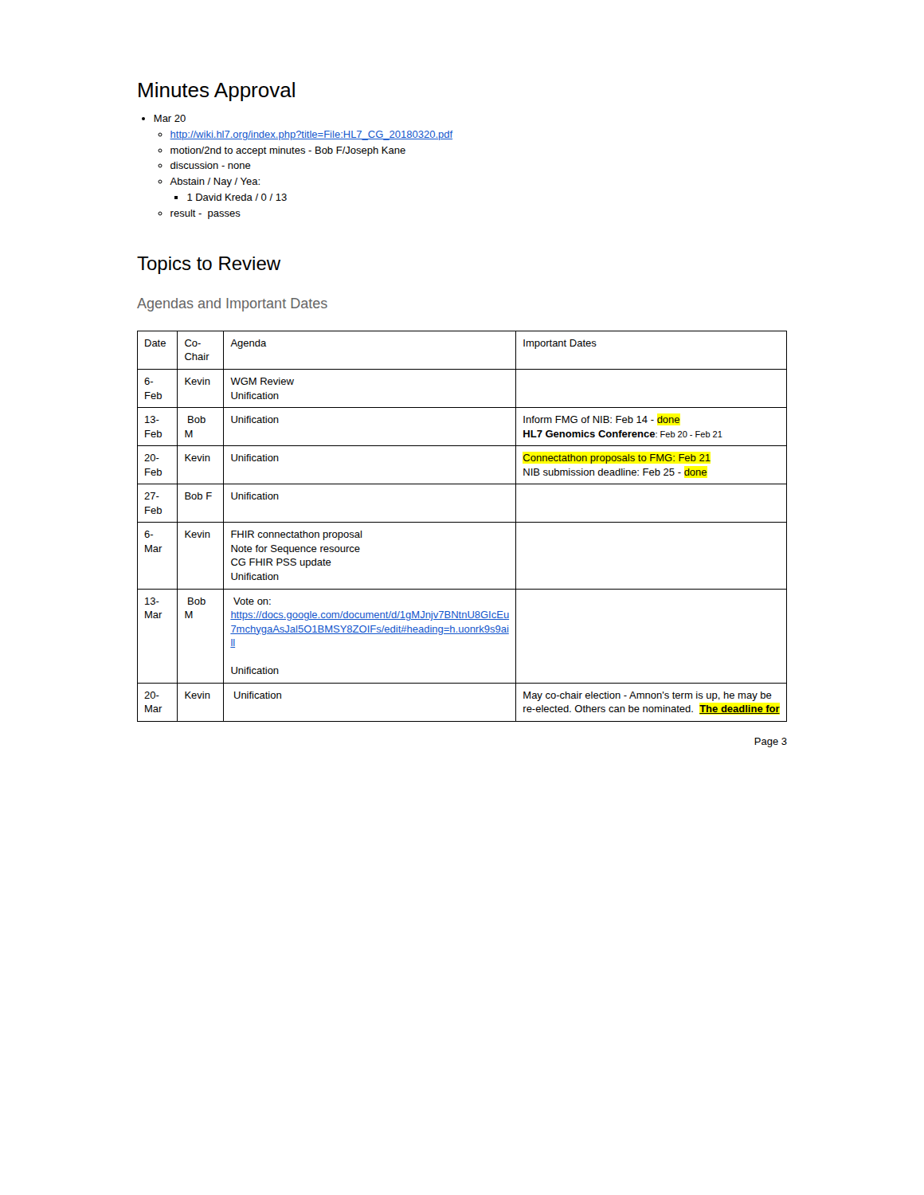Minutes Approval
Mar 20
http://wiki.hl7.org/index.php?title=File:HL7_CG_20180320.pdf
motion/2nd to accept minutes - Bob F/Joseph Kane
discussion - none
Abstain / Nay / Yea:
1 David Kreda / 0 / 13
result - passes
Topics to Review
Agendas and Important Dates
| Date | Co-Chair | Agenda | Important Dates |
| --- | --- | --- | --- |
| 6-Feb | Kevin | WGM Review Unification | |
| 13-Feb | Bob M | Unification | Inform FMG of NIB: Feb 14 - done HL7 Genomics Conference : Feb 20 - Feb 21 |
| 20-Feb | Kevin | Unification | Connectathon proposals to FMG: Feb 21 NIB submission deadline: Feb 25 - done |
| 27-Feb | Bob F | Unification | |
| 6-Mar | Kevin | FHIR connectathon proposal Note for Sequence resource CG FHIR PSS update Unification | |
| 13-Mar | Bob M | Vote on: https://docs.google.com/document/d/1gMJnjv7BNtnU8GIcEu7mchygaAsJal5O1BMSY8ZOIFs/edit#heading=h.uonrk9s9aill Unification | |
| 20-Mar | Kevin | Unification | May co-chair election - Amnon's term is up, he may be re-elected. Others can be nominated. The deadline for |
Page 3